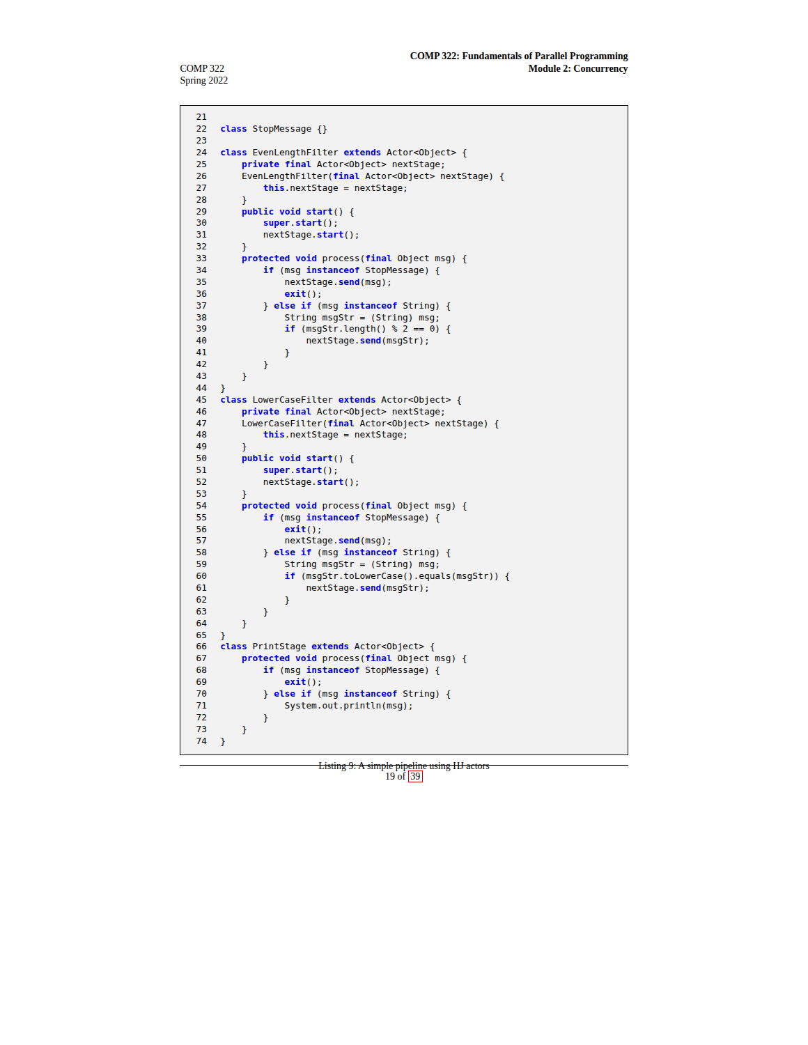COMP 322: Fundamentals of Parallel Programming
COMP 322
Module 2: Concurrency
Spring 2022
21
22 class StopMessage {}
23
24 class EvenLengthFilter extends Actor<Object> {
25     private final Actor<Object> nextStage;
26     EvenLengthFilter(final Actor<Object> nextStage) {
27         this.nextStage = nextStage;
28     }
29     public void start() {
30         super.start();
31         nextStage.start();
32     }
33     protected void process(final Object msg) {
34         if (msg instanceof StopMessage) {
35             nextStage.send(msg);
36             exit();
37         } else if (msg instanceof String) {
38             String msgStr = (String) msg;
39             if (msgStr.length() % 2 == 0) {
40                 nextStage.send(msgStr);
41             }
42         }
43     }
44 }
45 class LowerCaseFilter extends Actor<Object> {
46     private final Actor<Object> nextStage;
47     LowerCaseFilter(final Actor<Object> nextStage) {
48         this.nextStage = nextStage;
49     }
50     public void start() {
51         super.start();
52         nextStage.start();
53     }
54     protected void process(final Object msg) {
55         if (msg instanceof StopMessage) {
56             exit();
57             nextStage.send(msg);
58         } else if (msg instanceof String) {
59             String msgStr = (String) msg;
60             if (msgStr.toLowerCase().equals(msgStr)) {
61                 nextStage.send(msgStr);
62             }
63         }
64     }
65 }
66 class PrintStage extends Actor<Object> {
67     protected void process(final Object msg) {
68         if (msg instanceof StopMessage) {
69             exit();
70         } else if (msg instanceof String) {
71             System.out.println(msg);
72         }
73     }
74 }
Listing 9: A simple pipeline using HJ actors
19 of 39